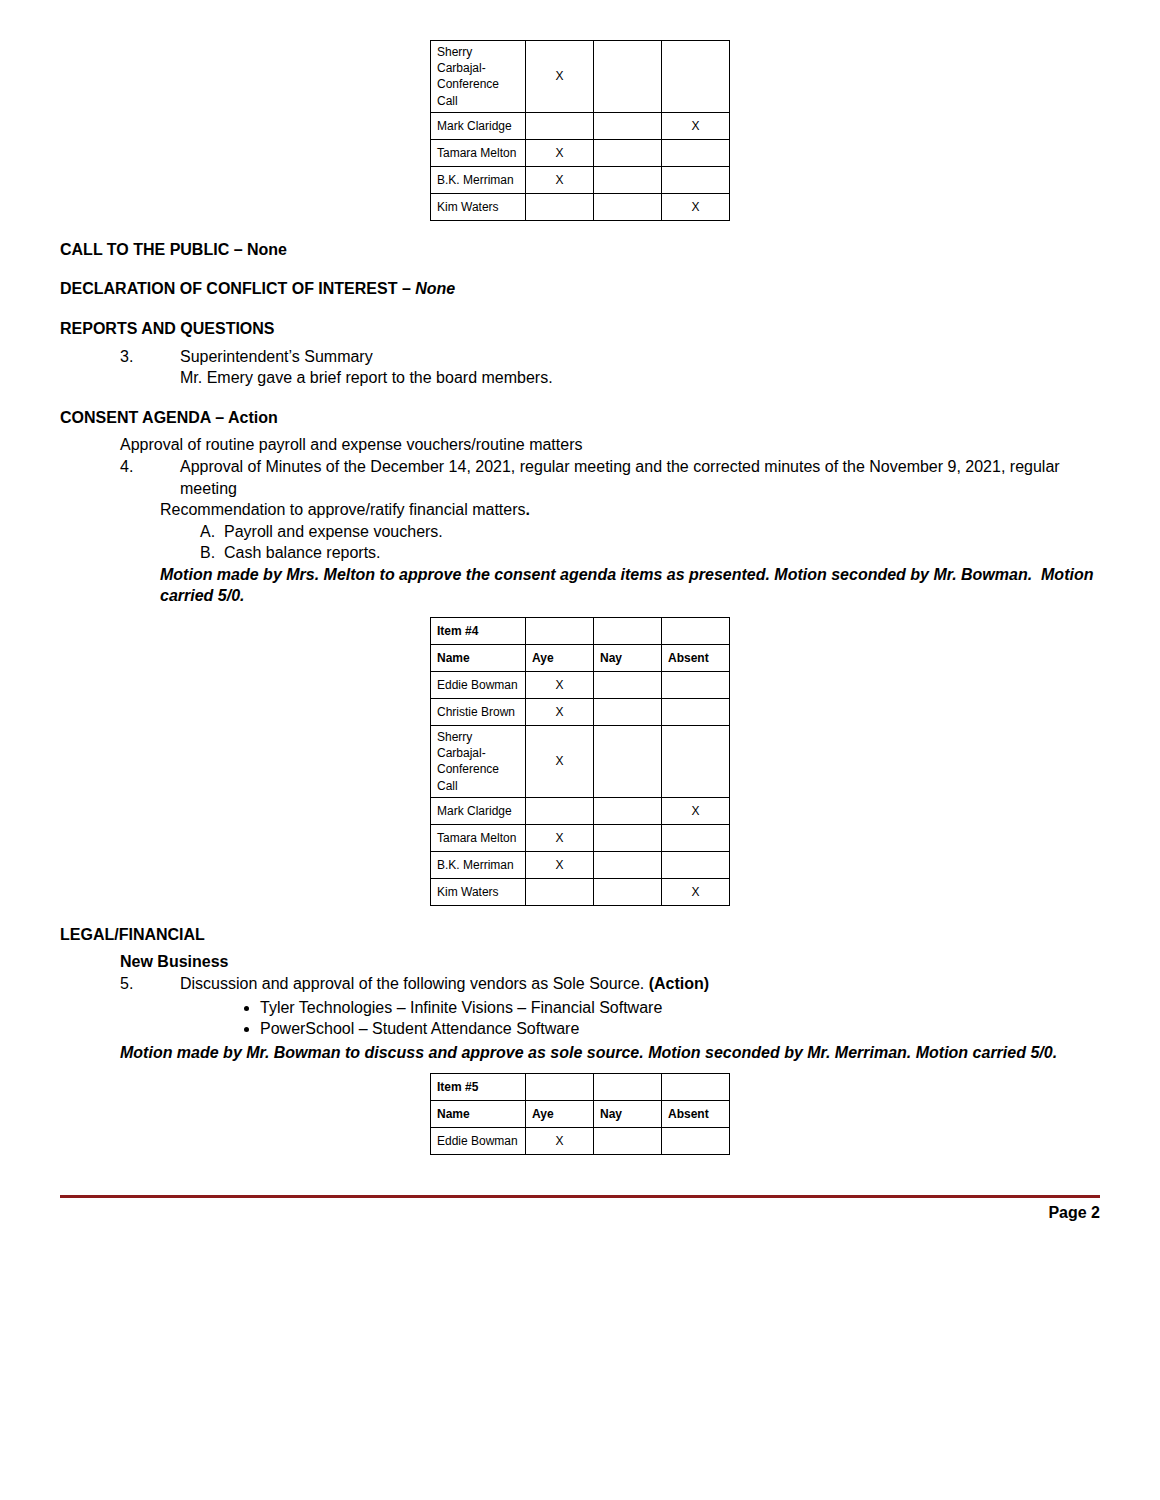| Sherry Carbajal- Conference Call | X | | |
| Mark Claridge | | | X |
| Tamara Melton | X | | |
| B.K. Merriman | X | | |
| Kim Waters | | | X |
CALL TO THE PUBLIC – None
DECLARATION OF CONFLICT OF INTEREST – None
REPORTS AND QUESTIONS
3.
Superintendent’s Summary
Mr. Emery gave a brief report to the board members.
CONSENT AGENDA – Action
Approval of routine payroll and expense vouchers/routine matters
4.
Approval of Minutes of the December 14, 2021, regular meeting and the corrected minutes of the November 9, 2021, regular meeting
Recommendation to approve/ratify financial matters.
A. Payroll and expense vouchers.
B. Cash balance reports.
Motion made by Mrs. Melton to approve the consent agenda items as presented. Motion seconded by Mr. Bowman. Motion carried 5/0.
| Item #4 | | | |
| --- | --- | --- | --- |
| Name | Aye | Nay | Absent |
| Eddie Bowman | X | | |
| Christie Brown | X | | |
| Sherry Carbajal- Conference Call | X | | |
| Mark Claridge | | | X |
| Tamara Melton | X | | |
| B.K. Merriman | X | | |
| Kim Waters | | | X |
LEGAL/FINANCIAL
New Business
5.
Discussion and approval of the following vendors as Sole Source. (Action)
Tyler Technologies – Infinite Visions – Financial Software
PowerSchool – Student Attendance Software
Motion made by Mr. Bowman to discuss and approve as sole source. Motion seconded by Mr. Merriman. Motion carried 5/0.
| Item #5 | | | |
| --- | --- | --- | --- |
| Name | Aye | Nay | Absent |
| Eddie Bowman | X | | |
Page 2